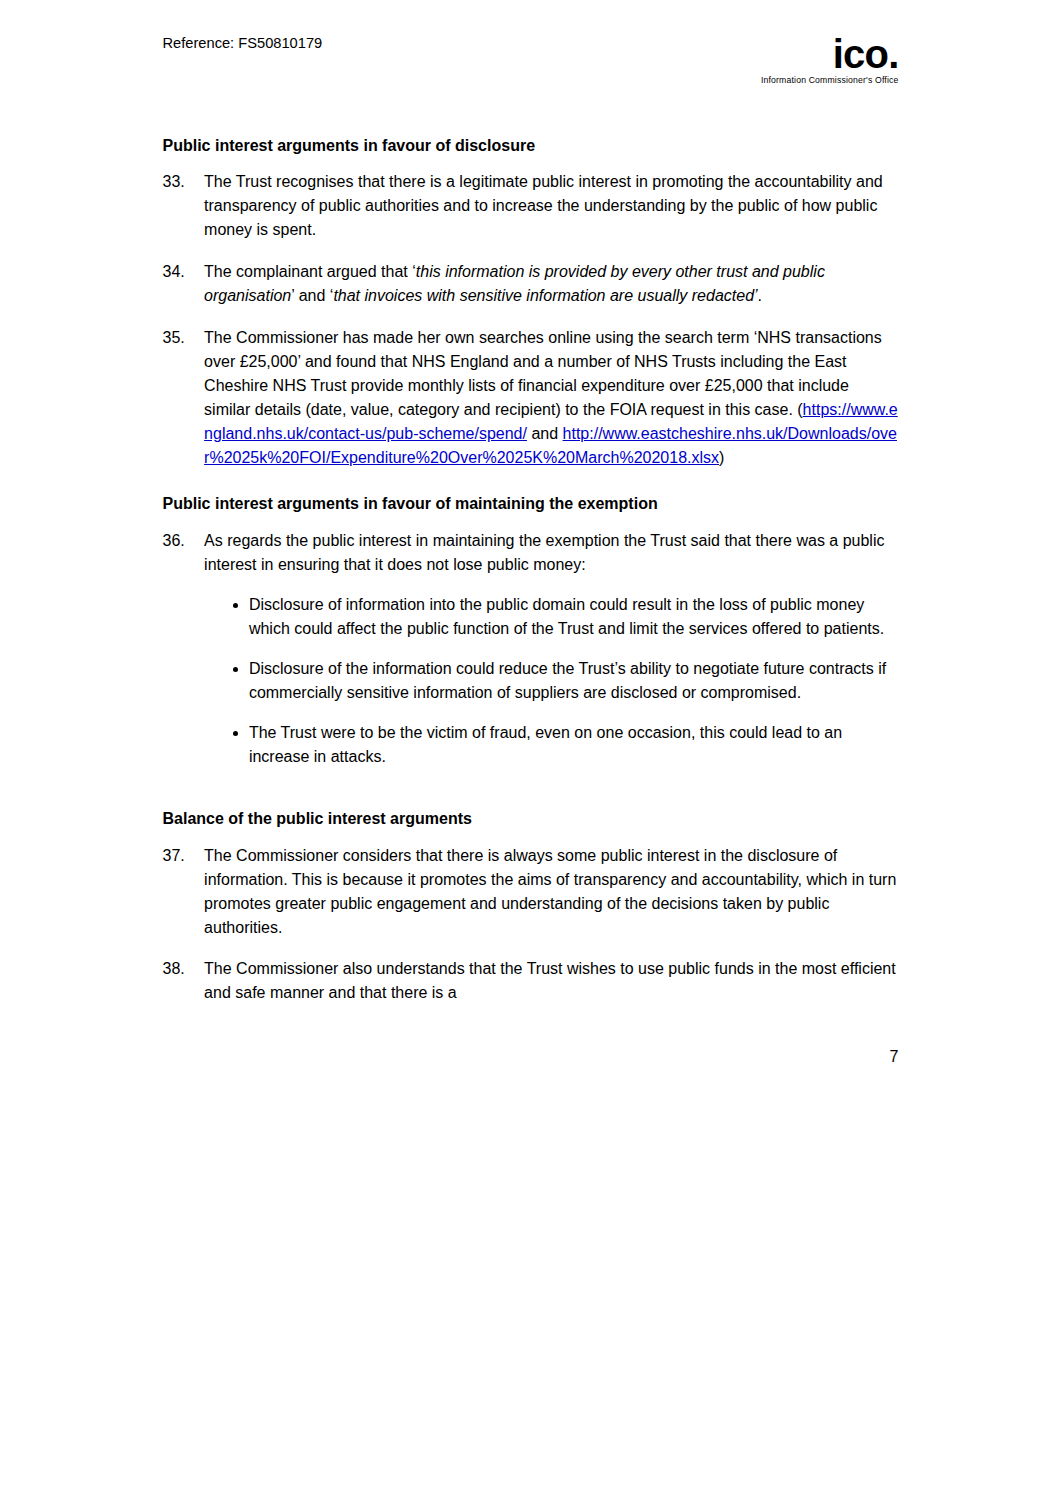Reference: FS50810179
ico.
Information Commissioner's Office
Public interest arguments in favour of disclosure
33. The Trust recognises that there is a legitimate public interest in promoting the accountability and transparency of public authorities and to increase the understanding by the public of how public money is spent.
34. The complainant argued that ‘this information is provided by every other trust and public organisation’ and ‘that invoices with sensitive information are usually redacted’.
35. The Commissioner has made her own searches online using the search term ‘NHS transactions over £25,000’ and found that NHS England and a number of NHS Trusts including the East Cheshire NHS Trust provide monthly lists of financial expenditure over £25,000 that include similar details (date, value, category and recipient) to the FOIA request in this case. (https://www.england.nhs.uk/contact-us/pub-scheme/spend/ and http://www.eastcheshire.nhs.uk/Downloads/over%2025k%20FOI/Expenditure%20Over%2025K%20March%202018.xlsx)
Public interest arguments in favour of maintaining the exemption
36. As regards the public interest in maintaining the exemption the Trust said that there was a public interest in ensuring that it does not lose public money:
Disclosure of information into the public domain could result in the loss of public money which could affect the public function of the Trust and limit the services offered to patients.
Disclosure of the information could reduce the Trust’s ability to negotiate future contracts if commercially sensitive information of suppliers are disclosed or compromised.
The Trust were to be the victim of fraud, even on one occasion, this could lead to an increase in attacks.
Balance of the public interest arguments
37. The Commissioner considers that there is always some public interest in the disclosure of information. This is because it promotes the aims of transparency and accountability, which in turn promotes greater public engagement and understanding of the decisions taken by public authorities.
38. The Commissioner also understands that the Trust wishes to use public funds in the most efficient and safe manner and that there is a
7